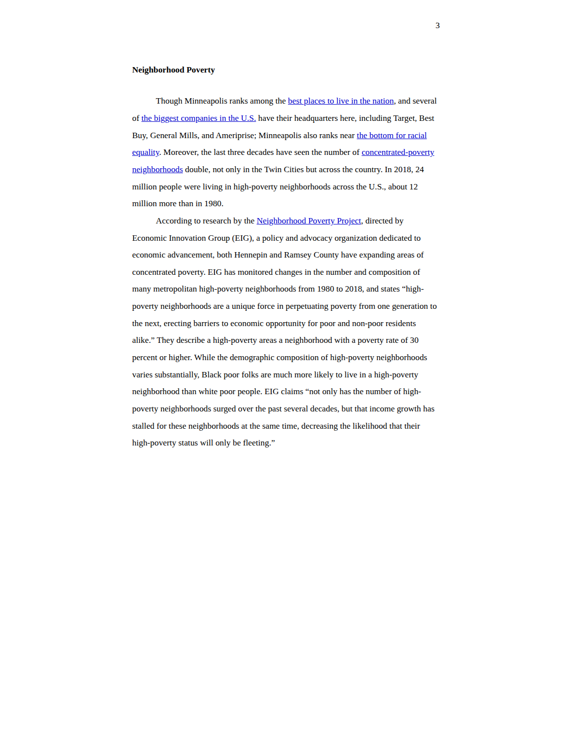3
Neighborhood Poverty
Though Minneapolis ranks among the best places to live in the nation, and several of the biggest companies in the U.S. have their headquarters here, including Target, Best Buy, General Mills, and Ameriprise; Minneapolis also ranks near the bottom for racial equality. Moreover, the last three decades have seen the number of concentrated-poverty neighborhoods double, not only in the Twin Cities but across the country. In 2018, 24 million people were living in high-poverty neighborhoods across the U.S., about 12 million more than in 1980.
According to research by the Neighborhood Poverty Project, directed by Economic Innovation Group (EIG), a policy and advocacy organization dedicated to economic advancement, both Hennepin and Ramsey County have expanding areas of concentrated poverty. EIG has monitored changes in the number and composition of many metropolitan high-poverty neighborhoods from 1980 to 2018, and states “high-poverty neighborhoods are a unique force in perpetuating poverty from one generation to the next, erecting barriers to economic opportunity for poor and non-poor residents alike.” They describe a high-poverty areas a neighborhood with a poverty rate of 30 percent or higher. While the demographic composition of high-poverty neighborhoods varies substantially, Black poor folks are much more likely to live in a high-poverty neighborhood than white poor people. EIG claims “not only has the number of high-poverty neighborhoods surged over the past several decades, but that income growth has stalled for these neighborhoods at the same time, decreasing the likelihood that their high-poverty status will only be fleeting.”